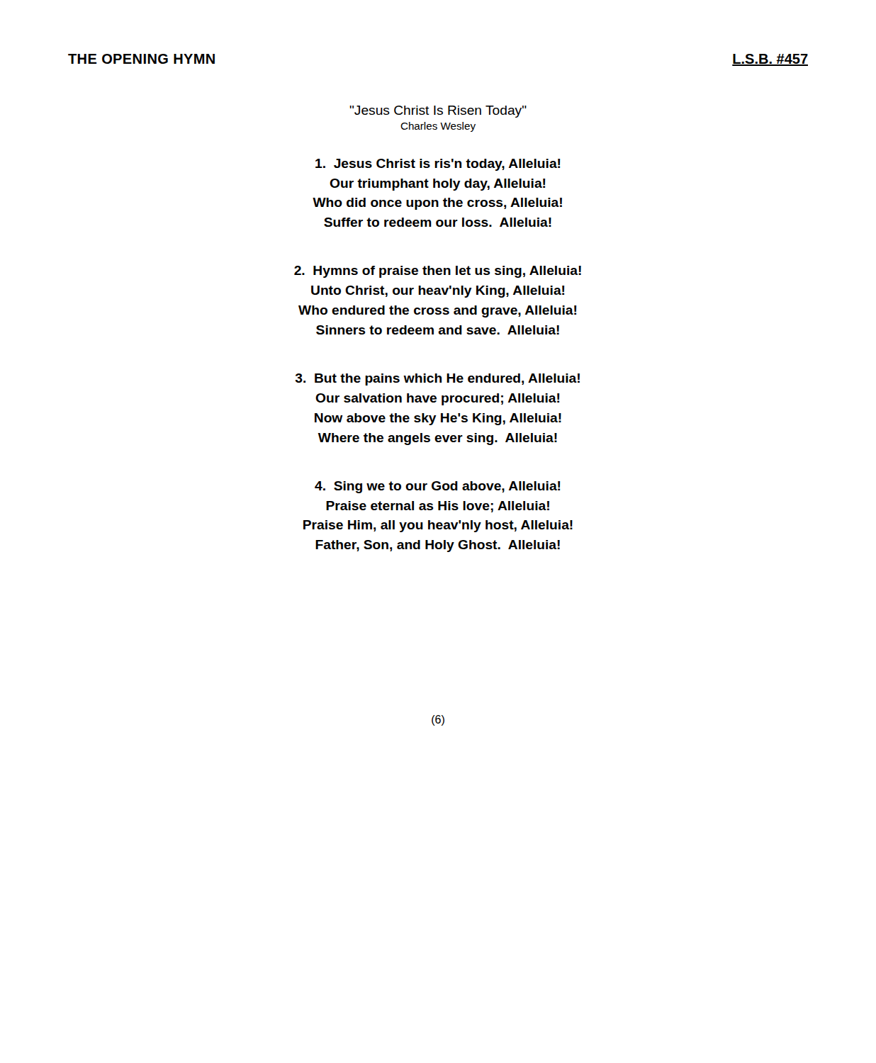THE OPENING HYMN L.S.B. #457
"Jesus Christ Is Risen Today"
Charles Wesley
1. Jesus Christ is ris'n today, Alleluia!
Our triumphant holy day, Alleluia!
Who did once upon the cross, Alleluia!
Suffer to redeem our loss. Alleluia!
2. Hymns of praise then let us sing, Alleluia!
Unto Christ, our heav'nly King, Alleluia!
Who endured the cross and grave, Alleluia!
Sinners to redeem and save. Alleluia!
3. But the pains which He endured, Alleluia!
Our salvation have procured; Alleluia!
Now above the sky He's King, Alleluia!
Where the angels ever sing. Alleluia!
4. Sing we to our God above, Alleluia!
Praise eternal as His love; Alleluia!
Praise Him, all you heav'nly host, Alleluia!
Father, Son, and Holy Ghost. Alleluia!
(6)